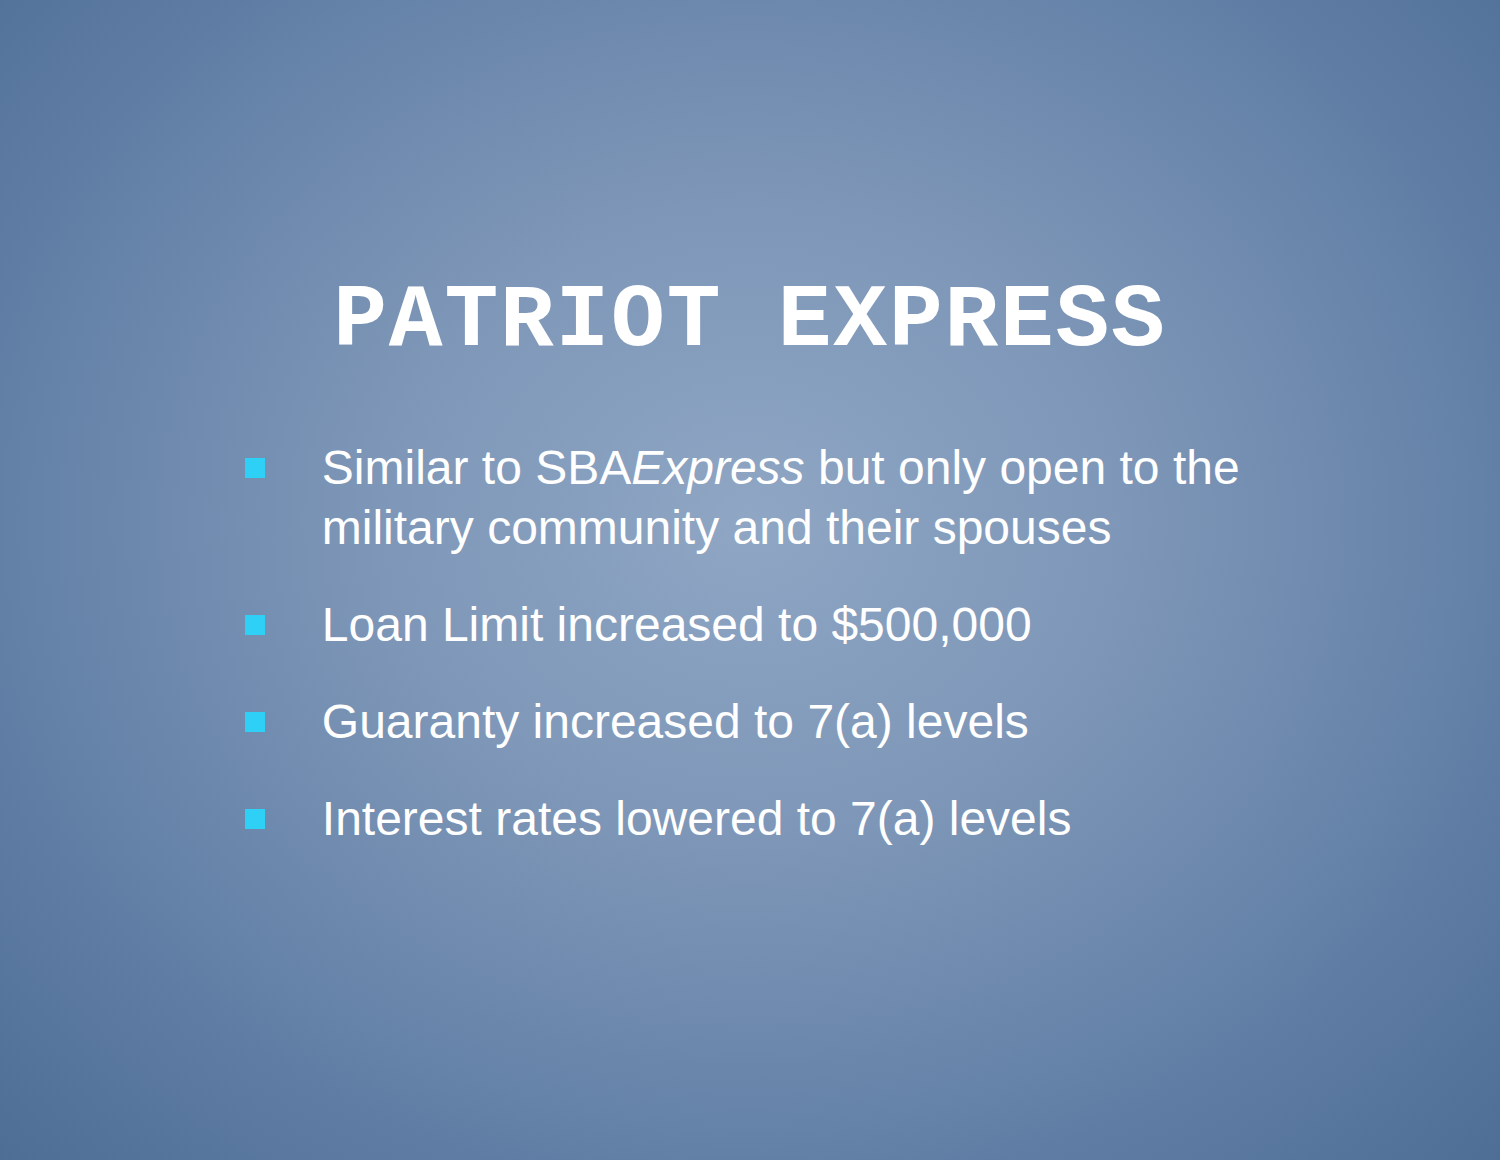Patriot Express
Similar to SBAExpress but only open to the military community and their spouses
Loan Limit increased to $500,000
Guaranty increased to 7(a) levels
Interest rates lowered to 7(a) levels